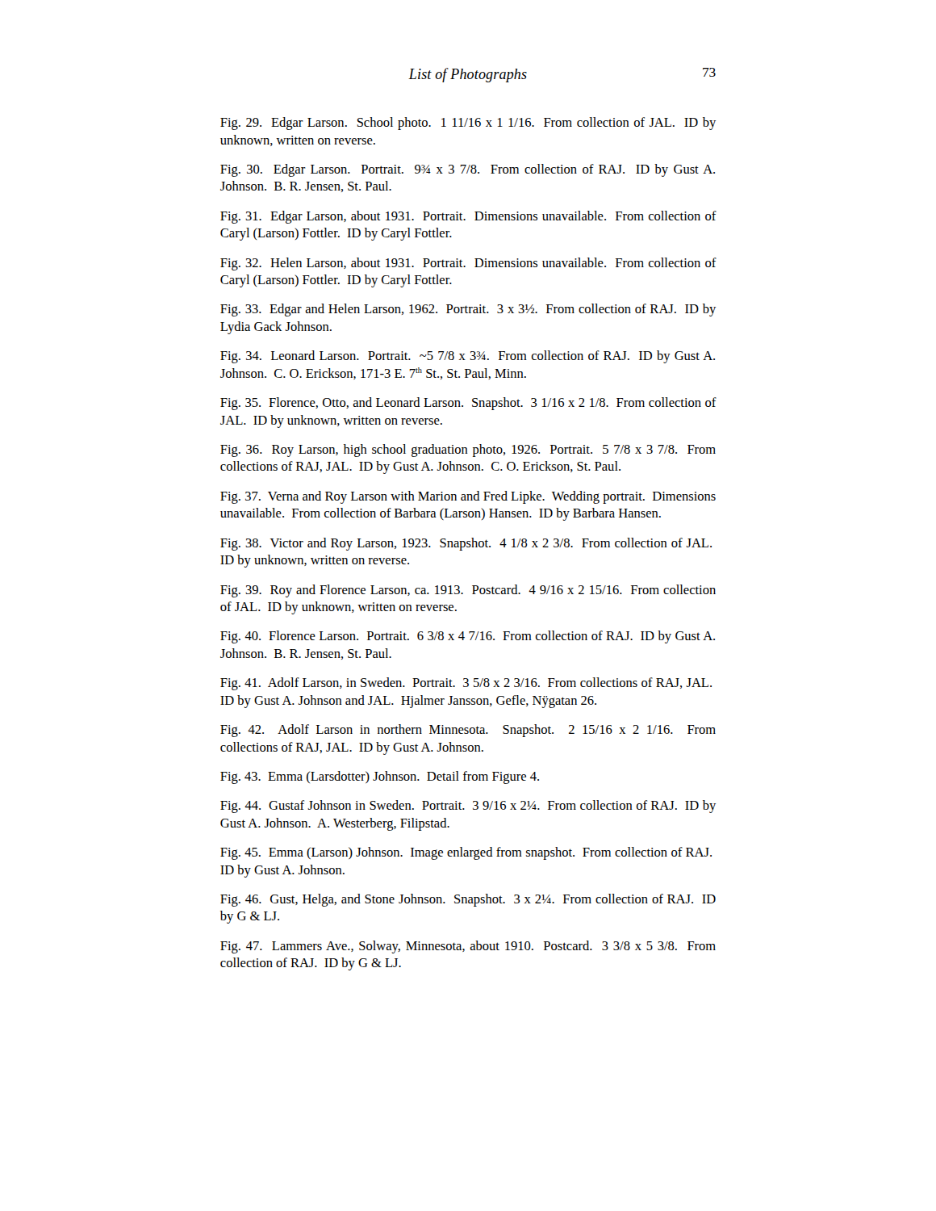List of Photographs
73
Fig. 29. Edgar Larson. School photo. 1 11/16 x 1 1/16. From collection of JAL. ID by unknown, written on reverse.
Fig. 30. Edgar Larson. Portrait. 9¾ x 3 7/8. From collection of RAJ. ID by Gust A. Johnson. B. R. Jensen, St. Paul.
Fig. 31. Edgar Larson, about 1931. Portrait. Dimensions unavailable. From collection of Caryl (Larson) Fottler. ID by Caryl Fottler.
Fig. 32. Helen Larson, about 1931. Portrait. Dimensions unavailable. From collection of Caryl (Larson) Fottler. ID by Caryl Fottler.
Fig. 33. Edgar and Helen Larson, 1962. Portrait. 3 x 3½. From collection of RAJ. ID by Lydia Gack Johnson.
Fig. 34. Leonard Larson. Portrait. ~5 7/8 x 3¾. From collection of RAJ. ID by Gust A. Johnson. C. O. Erickson, 171-3 E. 7th St., St. Paul, Minn.
Fig. 35. Florence, Otto, and Leonard Larson. Snapshot. 3 1/16 x 2 1/8. From collection of JAL. ID by unknown, written on reverse.
Fig. 36. Roy Larson, high school graduation photo, 1926. Portrait. 5 7/8 x 3 7/8. From collections of RAJ, JAL. ID by Gust A. Johnson. C. O. Erickson, St. Paul.
Fig. 37. Verna and Roy Larson with Marion and Fred Lipke. Wedding portrait. Dimensions unavailable. From collection of Barbara (Larson) Hansen. ID by Barbara Hansen.
Fig. 38. Victor and Roy Larson, 1923. Snapshot. 4 1/8 x 2 3/8. From collection of JAL. ID by unknown, written on reverse.
Fig. 39. Roy and Florence Larson, ca. 1913. Postcard. 4 9/16 x 2 15/16. From collection of JAL. ID by unknown, written on reverse.
Fig. 40. Florence Larson. Portrait. 6 3/8 x 4 7/16. From collection of RAJ. ID by Gust A. Johnson. B. R. Jensen, St. Paul.
Fig. 41. Adolf Larson, in Sweden. Portrait. 3 5/8 x 2 3/16. From collections of RAJ, JAL. ID by Gust A. Johnson and JAL. Hjalmer Jansson, Gefle, Nÿgatan 26.
Fig. 42. Adolf Larson in northern Minnesota. Snapshot. 2 15/16 x 2 1/16. From collections of RAJ, JAL. ID by Gust A. Johnson.
Fig. 43. Emma (Larsdotter) Johnson. Detail from Figure 4.
Fig. 44. Gustaf Johnson in Sweden. Portrait. 3 9/16 x 2¼. From collection of RAJ. ID by Gust A. Johnson. A. Westerberg, Filipstad.
Fig. 45. Emma (Larson) Johnson. Image enlarged from snapshot. From collection of RAJ. ID by Gust A. Johnson.
Fig. 46. Gust, Helga, and Stone Johnson. Snapshot. 3 x 2¼. From collection of RAJ. ID by G & LJ.
Fig. 47. Lammers Ave., Solway, Minnesota, about 1910. Postcard. 3 3/8 x 5 3/8. From collection of RAJ. ID by G & LJ.